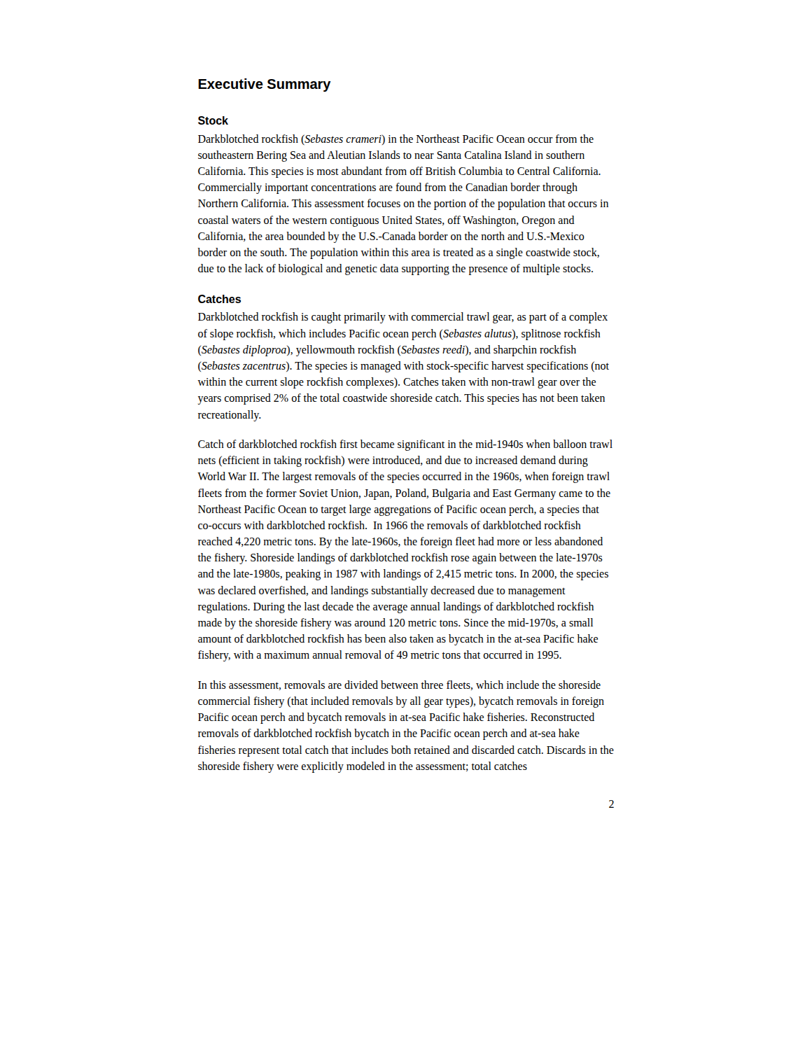Executive Summary
Stock
Darkblotched rockfish (Sebastes crameri) in the Northeast Pacific Ocean occur from the southeastern Bering Sea and Aleutian Islands to near Santa Catalina Island in southern California. This species is most abundant from off British Columbia to Central California. Commercially important concentrations are found from the Canadian border through Northern California. This assessment focuses on the portion of the population that occurs in coastal waters of the western contiguous United States, off Washington, Oregon and California, the area bounded by the U.S.-Canada border on the north and U.S.-Mexico border on the south. The population within this area is treated as a single coastwide stock, due to the lack of biological and genetic data supporting the presence of multiple stocks.
Catches
Darkblotched rockfish is caught primarily with commercial trawl gear, as part of a complex of slope rockfish, which includes Pacific ocean perch (Sebastes alutus), splitnose rockfish (Sebastes diploproa), yellowmouth rockfish (Sebastes reedi), and sharpchin rockfish (Sebastes zacentrus). The species is managed with stock-specific harvest specifications (not within the current slope rockfish complexes). Catches taken with non-trawl gear over the years comprised 2% of the total coastwide shoreside catch. This species has not been taken recreationally.
Catch of darkblotched rockfish first became significant in the mid-1940s when balloon trawl nets (efficient in taking rockfish) were introduced, and due to increased demand during World War II. The largest removals of the species occurred in the 1960s, when foreign trawl fleets from the former Soviet Union, Japan, Poland, Bulgaria and East Germany came to the Northeast Pacific Ocean to target large aggregations of Pacific ocean perch, a species that co-occurs with darkblotched rockfish. In 1966 the removals of darkblotched rockfish reached 4,220 metric tons. By the late-1960s, the foreign fleet had more or less abandoned the fishery. Shoreside landings of darkblotched rockfish rose again between the late-1970s and the late-1980s, peaking in 1987 with landings of 2,415 metric tons. In 2000, the species was declared overfished, and landings substantially decreased due to management regulations. During the last decade the average annual landings of darkblotched rockfish made by the shoreside fishery was around 120 metric tons. Since the mid-1970s, a small amount of darkblotched rockfish has been also taken as bycatch in the at-sea Pacific hake fishery, with a maximum annual removal of 49 metric tons that occurred in 1995.
In this assessment, removals are divided between three fleets, which include the shoreside commercial fishery (that included removals by all gear types), bycatch removals in foreign Pacific ocean perch and bycatch removals in at-sea Pacific hake fisheries. Reconstructed removals of darkblotched rockfish bycatch in the Pacific ocean perch and at-sea hake fisheries represent total catch that includes both retained and discarded catch. Discards in the shoreside fishery were explicitly modeled in the assessment; total catches
2